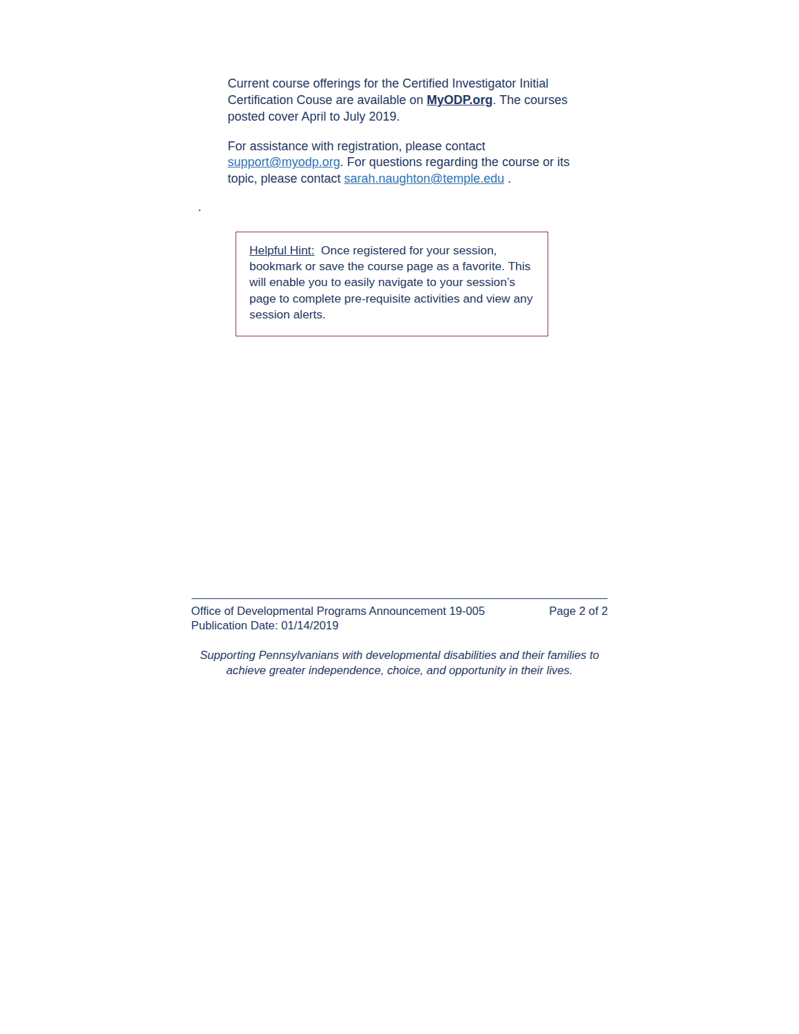Current course offerings for the Certified Investigator Initial Certification Couse are available on MyODP.org. The courses posted cover April to July 2019.
For assistance with registration, please contact support@myodp.org. For questions regarding the course or its topic, please contact sarah.naughton@temple.edu .
.
Helpful Hint: Once registered for your session, bookmark or save the course page as a favorite. This will enable you to easily navigate to your session’s page to complete pre-requisite activities and view any session alerts.
Office of Developmental Programs Announcement 19-005
Publication Date: 01/14/2019
Page 2 of 2
Supporting Pennsylvanians with developmental disabilities and their families to achieve greater independence, choice, and opportunity in their lives.